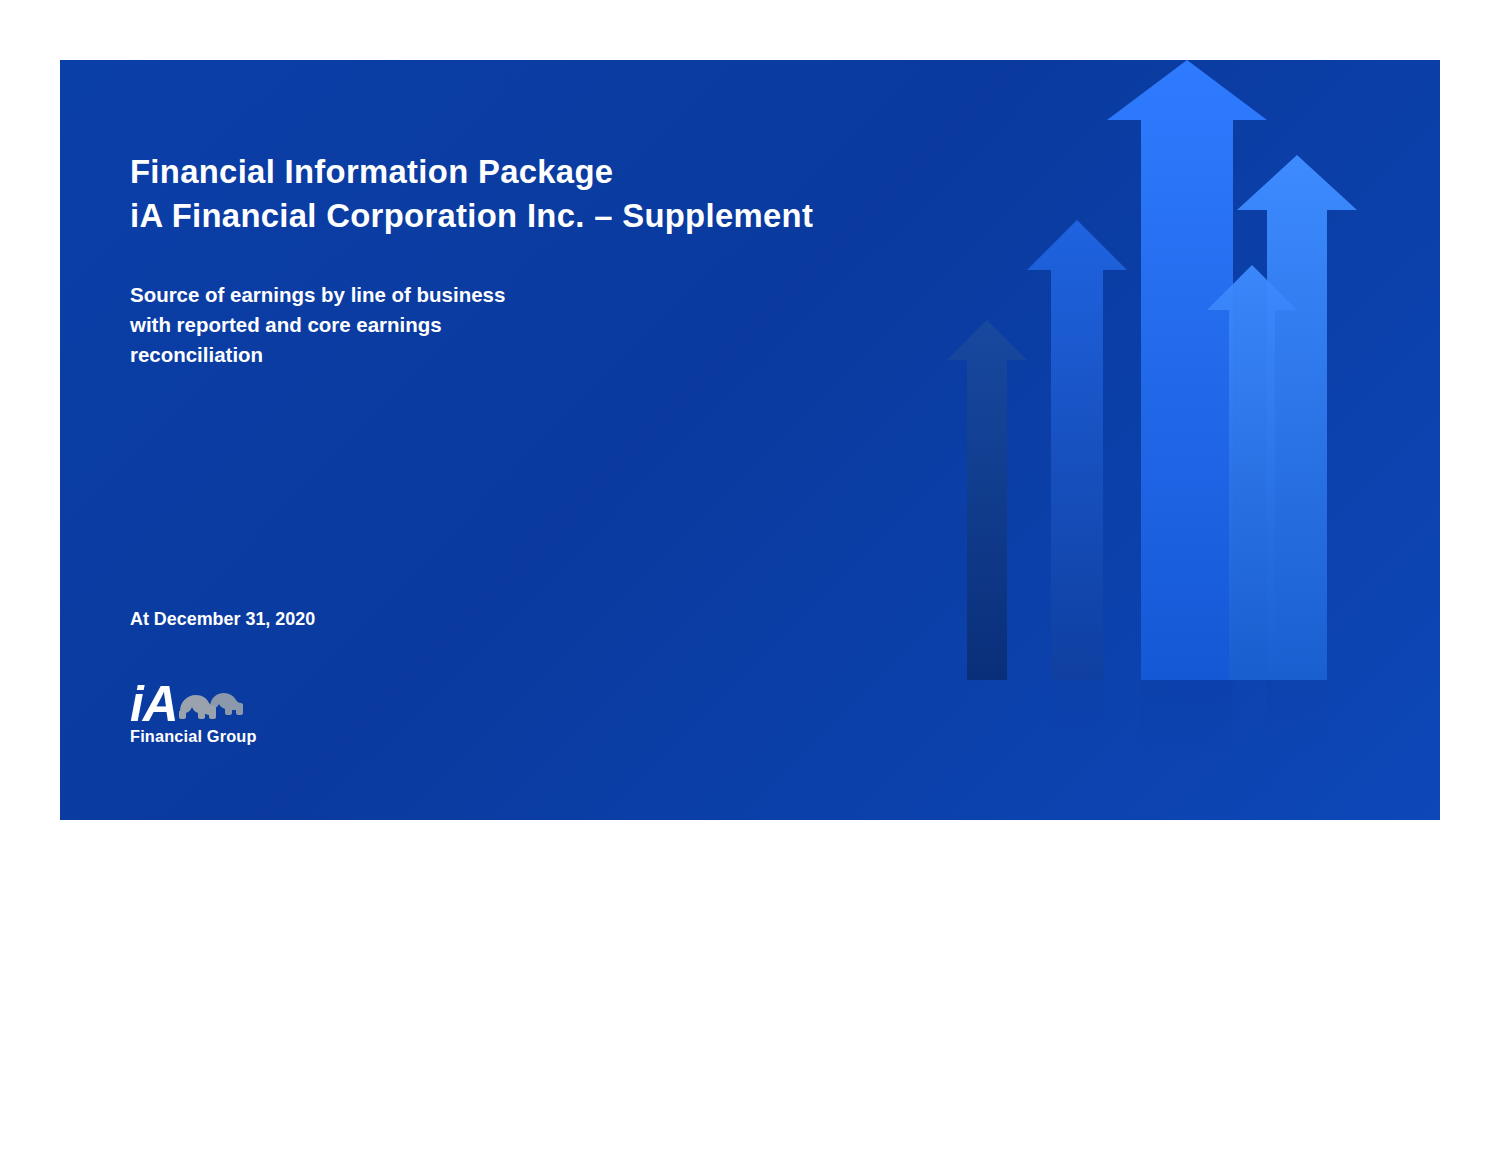Financial Information Package iA Financial Corporation Inc. – Supplement
Source of earnings by line of business with reported and core earnings reconciliation
At December 31, 2020
iA
Financial Group